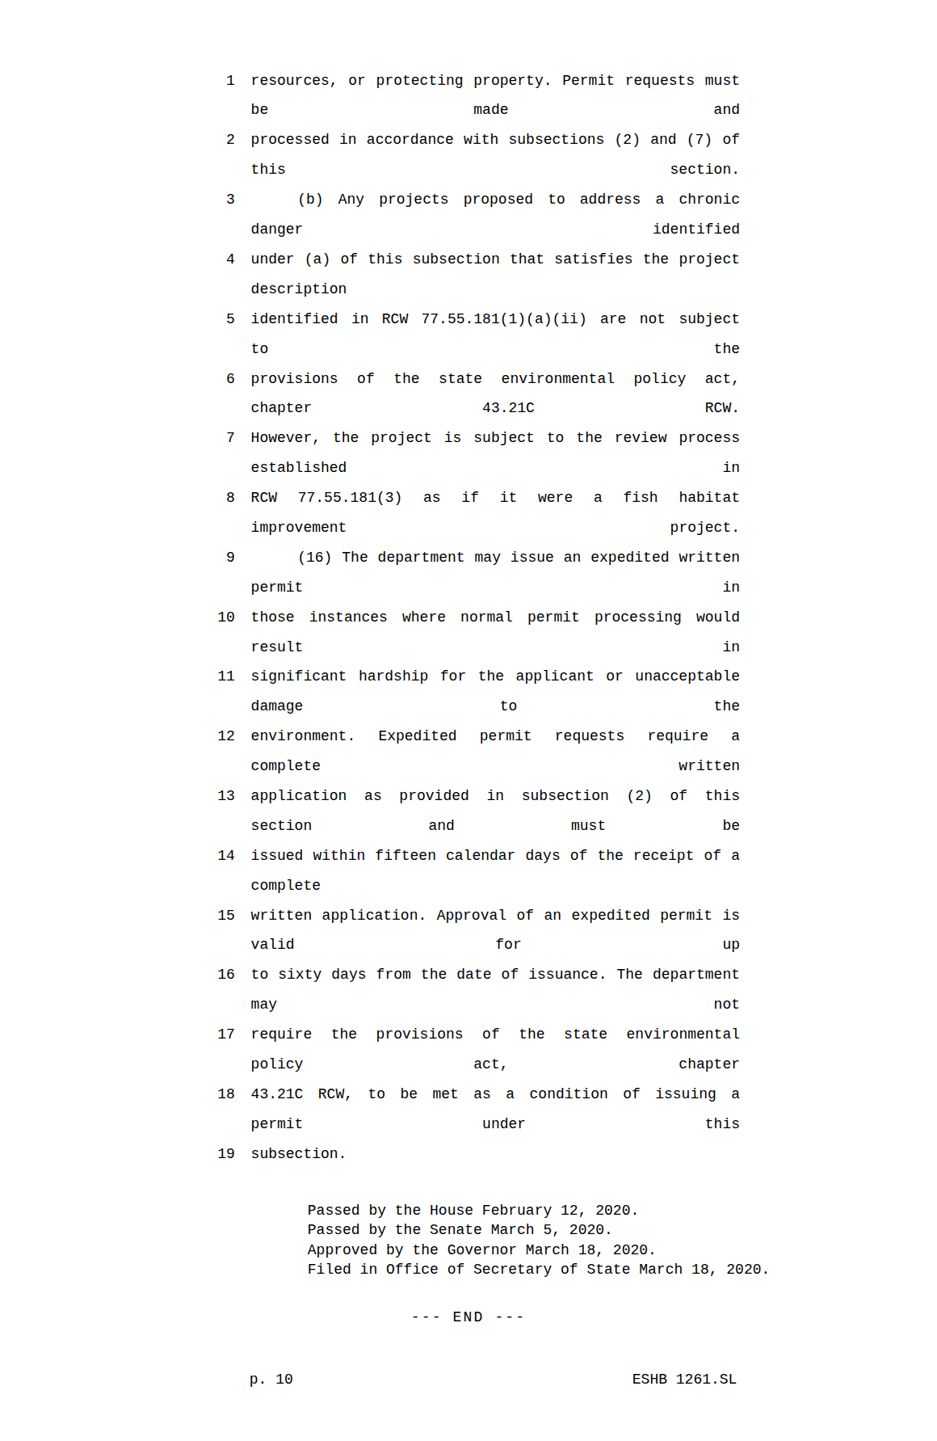1 resources, or protecting property. Permit requests must be made and
2 processed in accordance with subsections (2) and (7) of this section.
3 (b) Any projects proposed to address a chronic danger identified
4 under (a) of this subsection that satisfies the project description
5 identified in RCW 77.55.181(1)(a)(ii) are not subject to the
6 provisions of the state environmental policy act, chapter 43.21C RCW.
7 However, the project is subject to the review process established in
8 RCW 77.55.181(3) as if it were a fish habitat improvement project.
9 (16) The department may issue an expedited written permit in
10 those instances where normal permit processing would result in
11 significant hardship for the applicant or unacceptable damage to the
12 environment. Expedited permit requests require a complete written
13 application as provided in subsection (2) of this section and must be
14 issued within fifteen calendar days of the receipt of a complete
15 written application. Approval of an expedited permit is valid for up
16 to sixty days from the date of issuance. The department may not
17 require the provisions of the state environmental policy act, chapter
1843.21C RCW, to be met as a condition of issuing a permit under this
19 subsection.
Passed by the House February 12, 2020. Passed by the Senate March 5, 2020. Approved by the Governor March 18, 2020. Filed in Office of Secretary of State March 18, 2020.
--- END ---
p. 10
ESHB 1261.SL